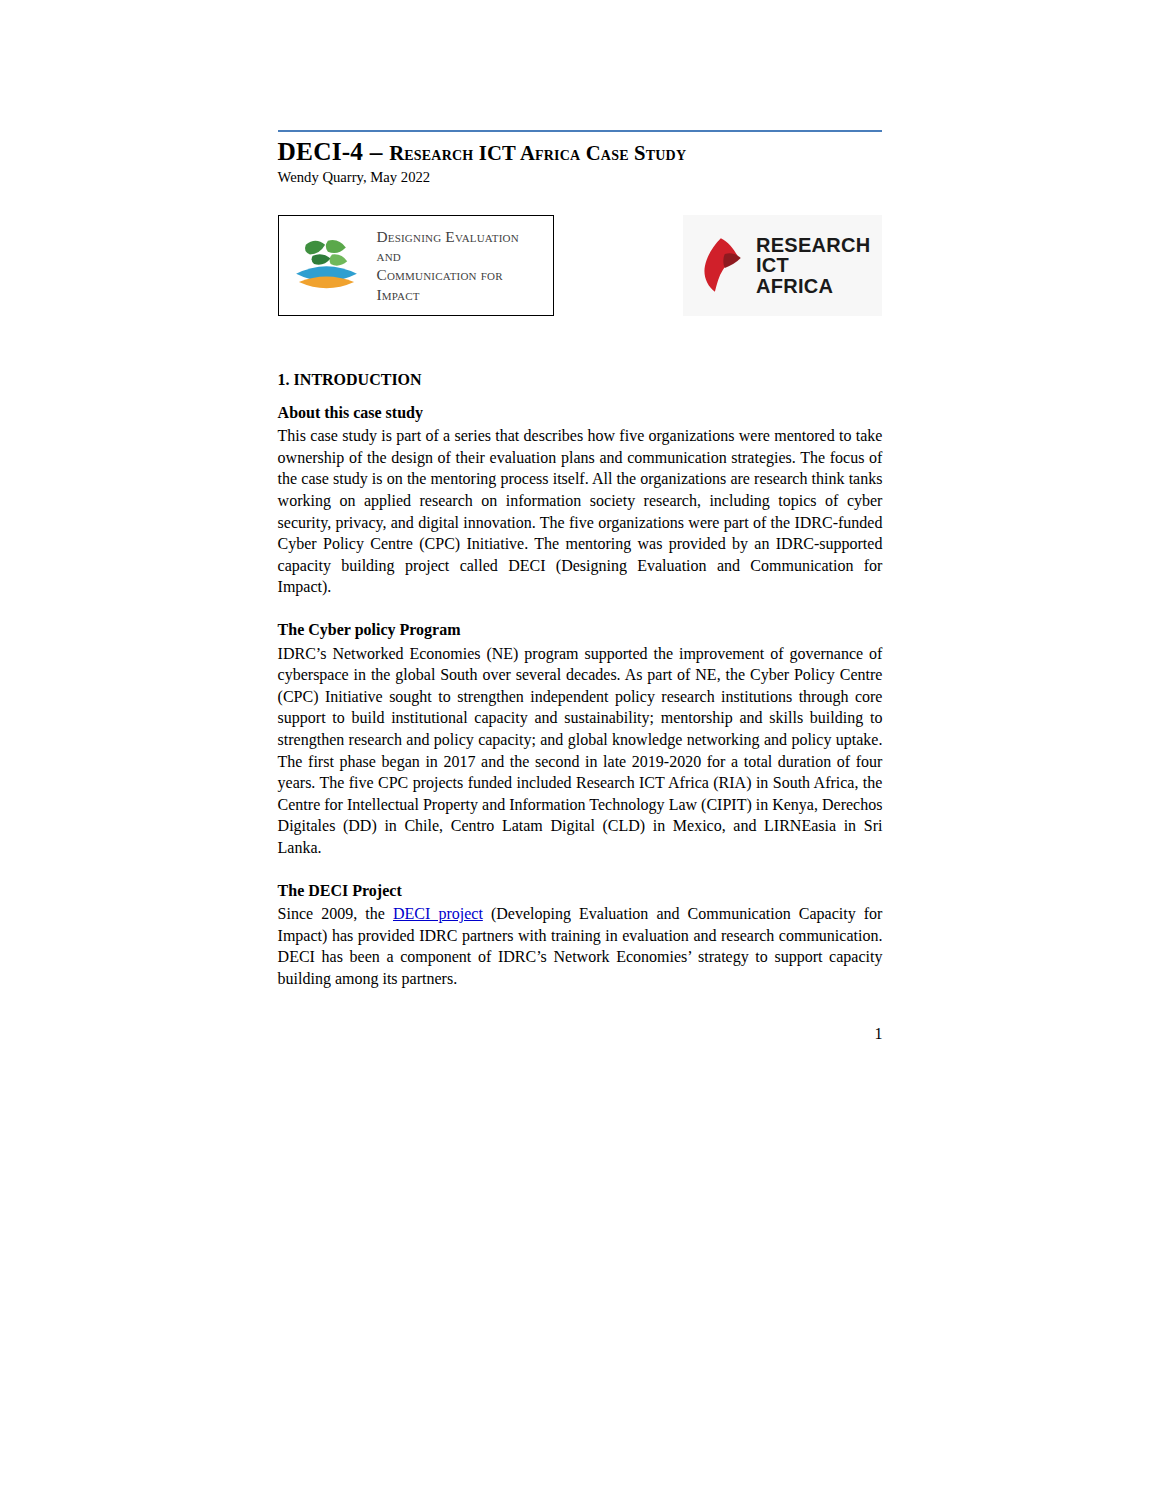DECI-4 – Research ICT Africa Case Study
Wendy Quarry, May 2022
Designing Evaluation and
Communication for Impact
RESEARCH ICT AFRICA
1. INTRODUCTION
About this case study
This case study is part of a series that describes how five organizations were mentored to take ownership of the design of their evaluation plans and communication strategies. The focus of the case study is on the mentoring process itself. All the organizations are research think tanks working on applied research on information society research, including topics of cyber security, privacy, and digital innovation. The five organizations were part of the IDRC-funded Cyber Policy Centre (CPC) Initiative. The mentoring was provided by an IDRC-supported capacity building project called DECI (Designing Evaluation and Communication for Impact).
The Cyber policy Program
IDRC’s Networked Economies (NE) program supported the improvement of governance of cyberspace in the global South over several decades. As part of NE, the Cyber Policy Centre (CPC) Initiative sought to strengthen independent policy research institutions through core support to build institutional capacity and sustainability; mentorship and skills building to strengthen research and policy capacity; and global knowledge networking and policy uptake. The first phase began in 2017 and the second in late 2019-2020 for a total duration of four years. The five CPC projects funded included Research ICT Africa (RIA) in South Africa, the Centre for Intellectual Property and Information Technology Law (CIPIT) in Kenya, Derechos Digitales (DD) in Chile, Centro Latam Digital (CLD) in Mexico, and LIRNEasia in Sri Lanka.
The DECI Project
Since 2009, the DECI project (Developing Evaluation and Communication Capacity for Impact) has provided IDRC partners with training in evaluation and research communication. DECI has been a component of IDRC’s Network Economies’ strategy to support capacity building among its partners.
1